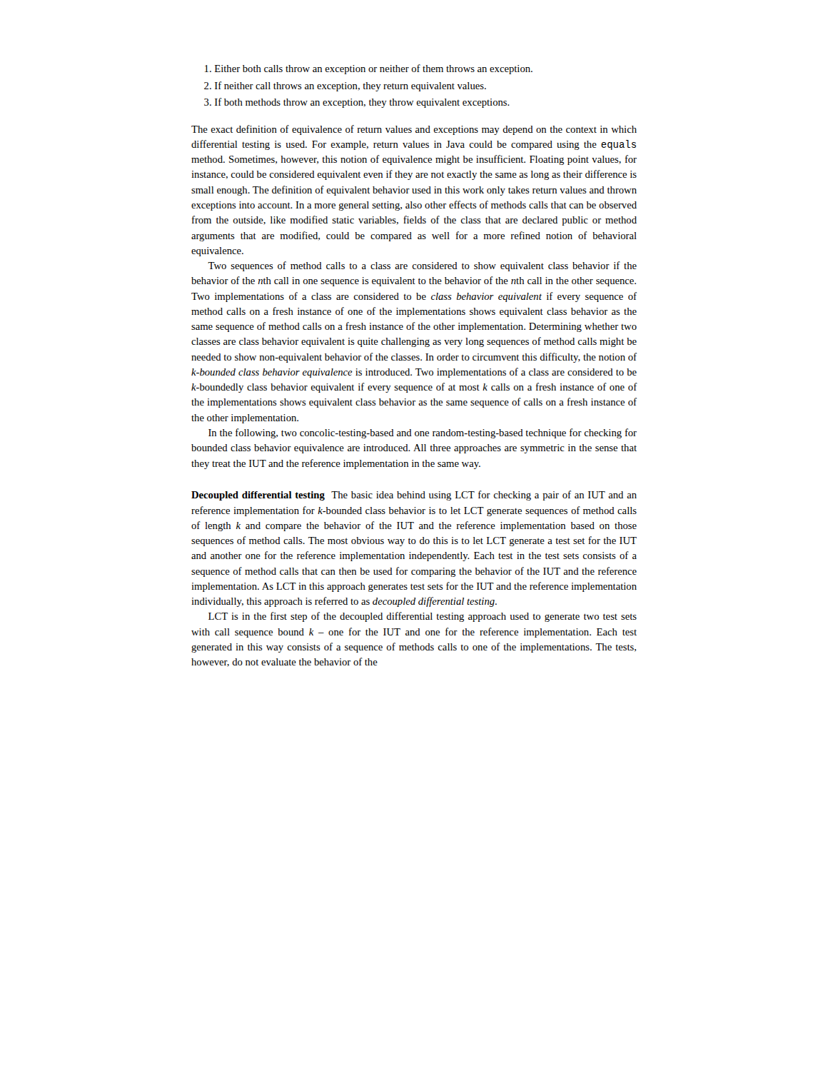Either both calls throw an exception or neither of them throws an exception.
If neither call throws an exception, they return equivalent values.
If both methods throw an exception, they throw equivalent exceptions.
The exact definition of equivalence of return values and exceptions may depend on the context in which differential testing is used. For example, return values in Java could be compared using the equals method. Sometimes, however, this notion of equivalence might be insufficient. Floating point values, for instance, could be considered equivalent even if they are not exactly the same as long as their difference is small enough. The definition of equivalent behavior used in this work only takes return values and thrown exceptions into account. In a more general setting, also other effects of methods calls that can be observed from the outside, like modified static variables, fields of the class that are declared public or method arguments that are modified, could be compared as well for a more refined notion of behavioral equivalence.
Two sequences of method calls to a class are considered to show equivalent class behavior if the behavior of the nth call in one sequence is equivalent to the behavior of the nth call in the other sequence. Two implementations of a class are considered to be class behavior equivalent if every sequence of method calls on a fresh instance of one of the implementations shows equivalent class behavior as the same sequence of method calls on a fresh instance of the other implementation. Determining whether two classes are class behavior equivalent is quite challenging as very long sequences of method calls might be needed to show non-equivalent behavior of the classes. In order to circumvent this difficulty, the notion of k-bounded class behavior equivalence is introduced. Two implementations of a class are considered to be k-boundedly class behavior equivalent if every sequence of at most k calls on a fresh instance of one of the implementations shows equivalent class behavior as the same sequence of calls on a fresh instance of the other implementation.
In the following, two concolic-testing-based and one random-testing-based technique for checking for bounded class behavior equivalence are introduced. All three approaches are symmetric in the sense that they treat the IUT and the reference implementation in the same way.
Decoupled differential testing The basic idea behind using LCT for checking a pair of an IUT and an reference implementation for k-bounded class behavior is to let LCT generate sequences of method calls of length k and compare the behavior of the IUT and the reference implementation based on those sequences of method calls. The most obvious way to do this is to let LCT generate a test set for the IUT and another one for the reference implementation independently. Each test in the test sets consists of a sequence of method calls that can then be used for comparing the behavior of the IUT and the reference implementation. As LCT in this approach generates test sets for the IUT and the reference implementation individually, this approach is referred to as decoupled differential testing.
LCT is in the first step of the decoupled differential testing approach used to generate two test sets with call sequence bound k – one for the IUT and one for the reference implementation. Each test generated in this way consists of a sequence of methods calls to one of the implementations. The tests, however, do not evaluate the behavior of the